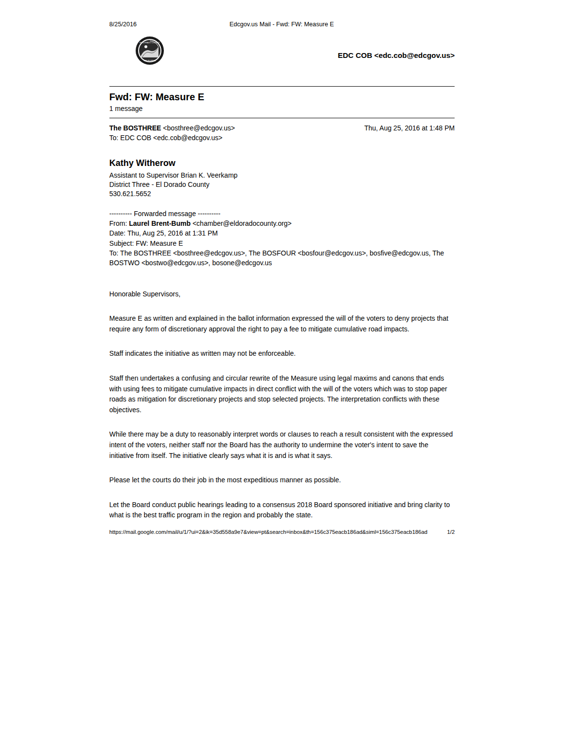8/25/2016
Edcgov.us Mail - Fwd: FW: Measure E
EL DORADO COUNTY CALIFORNIA
EDC COB <edc.cob@edcgov.us>
Fwd: FW: Measure E
1 message
The BOSTHREE <bosthree@edcgov.us>
To: EDC COB <edc.cob@edcgov.us>
Thu, Aug 25, 2016 at 1:48 PM
Kathy Witherow
Assistant to Supervisor Brian K. Veerkamp
District Three - El Dorado County
530.621.5652
---------- Forwarded message ----------
From: Laurel Brent-Bumb <chamber@eldoradocounty.org>
Date: Thu, Aug 25, 2016 at 1:31 PM
Subject: FW: Measure E
To: The BOSTHREE <bosthree@edcgov.us>, The BOSFOUR <bosfour@edcgov.us>, bosfive@edcgov.us, The
BOSTWO <bostwo@edcgov.us>, bosone@edcgov.us
Honorable Supervisors,
Measure E as written and explained in the ballot information expressed the will of the voters to deny projects that require any form of discretionary approval the right to pay a fee to mitigate cumulative road impacts.
Staff indicates the initiative as written may not be enforceable.
Staff then undertakes a confusing and circular rewrite of the Measure using legal maxims and canons that ends with using fees to mitigate cumulative impacts in direct conflict with the will of the voters which was to stop paper roads as mitigation for discretionary projects and stop selected projects. The interpretation conflicts with these objectives.
While there may be a duty to reasonably interpret words or clauses to reach a result consistent with the expressed intent of the voters, neither staff nor the Board has the authority to undermine the voter's intent to save the initiative from itself. The initiative clearly says what it is and is what it says.
Please let the courts do their job in the most expeditious manner as possible.
Let the Board conduct public hearings leading to a consensus 2018 Board sponsored initiative and bring clarity to what is the best traffic program in the region and probably the state.
https://mail.google.com/mail/u/1/?ui=2&ik=35d558a9e7&view=pt&search=inbox&th=156c375eacb186ad&siml=156c375eacb186ad
1/2